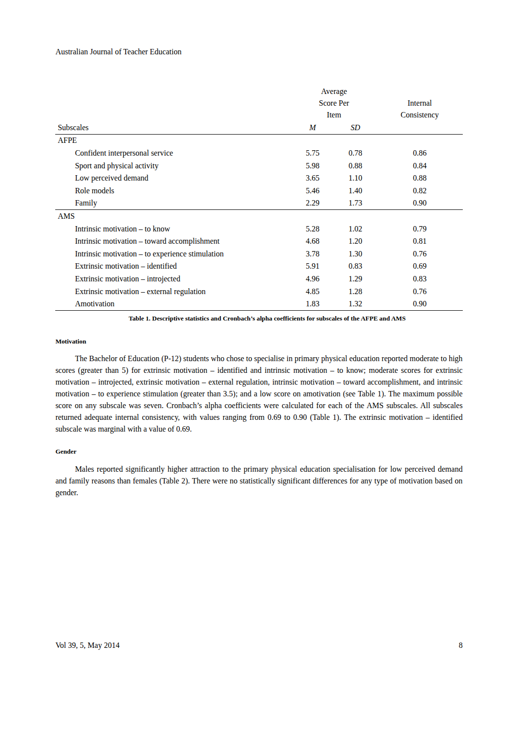Australian Journal of Teacher Education
| | Average Score Per Item | Internal Consistency |
| --- | --- | --- |
| Subscales | M | SD | |
| AFPE | | | |
| Confident interpersonal service | 5.75 | 0.78 | 0.86 |
| Sport and physical activity | 5.98 | 0.88 | 0.84 |
| Low perceived demand | 3.65 | 1.10 | 0.88 |
| Role models | 5.46 | 1.40 | 0.82 |
| Family | 2.29 | 1.73 | 0.90 |
| AMS | | | |
| Intrinsic motivation – to know | 5.28 | 1.02 | 0.79 |
| Intrinsic motivation – toward accomplishment | 4.68 | 1.20 | 0.81 |
| Intrinsic motivation – to experience stimulation | 3.78 | 1.30 | 0.76 |
| Extrinsic motivation – identified | 5.91 | 0.83 | 0.69 |
| Extrinsic motivation – introjected | 4.96 | 1.29 | 0.83 |
| Extrinsic motivation – external regulation | 4.85 | 1.28 | 0.76 |
| Amotivation | 1.83 | 1.32 | 0.90 |
Table 1. Descriptive statistics and Cronbach’s alpha coefficients for subscales of the AFPE and AMS
Motivation
The Bachelor of Education (P-12) students who chose to specialise in primary physical education reported moderate to high scores (greater than 5) for extrinsic motivation – identified and intrinsic motivation – to know; moderate scores for extrinsic motivation – introjected, extrinsic motivation – external regulation, intrinsic motivation – toward accomplishment, and intrinsic motivation – to experience stimulation (greater than 3.5); and a low score on amotivation (see Table 1). The maximum possible score on any subscale was seven. Cronbach’s alpha coefficients were calculated for each of the AMS subscales. All subscales returned adequate internal consistency, with values ranging from 0.69 to 0.90 (Table 1). The extrinsic motivation – identified subscale was marginal with a value of 0.69.
Gender
Males reported significantly higher attraction to the primary physical education specialisation for low perceived demand and family reasons than females (Table 2). There were no statistically significant differences for any type of motivation based on gender.
Vol 39, 5, May 2014 8